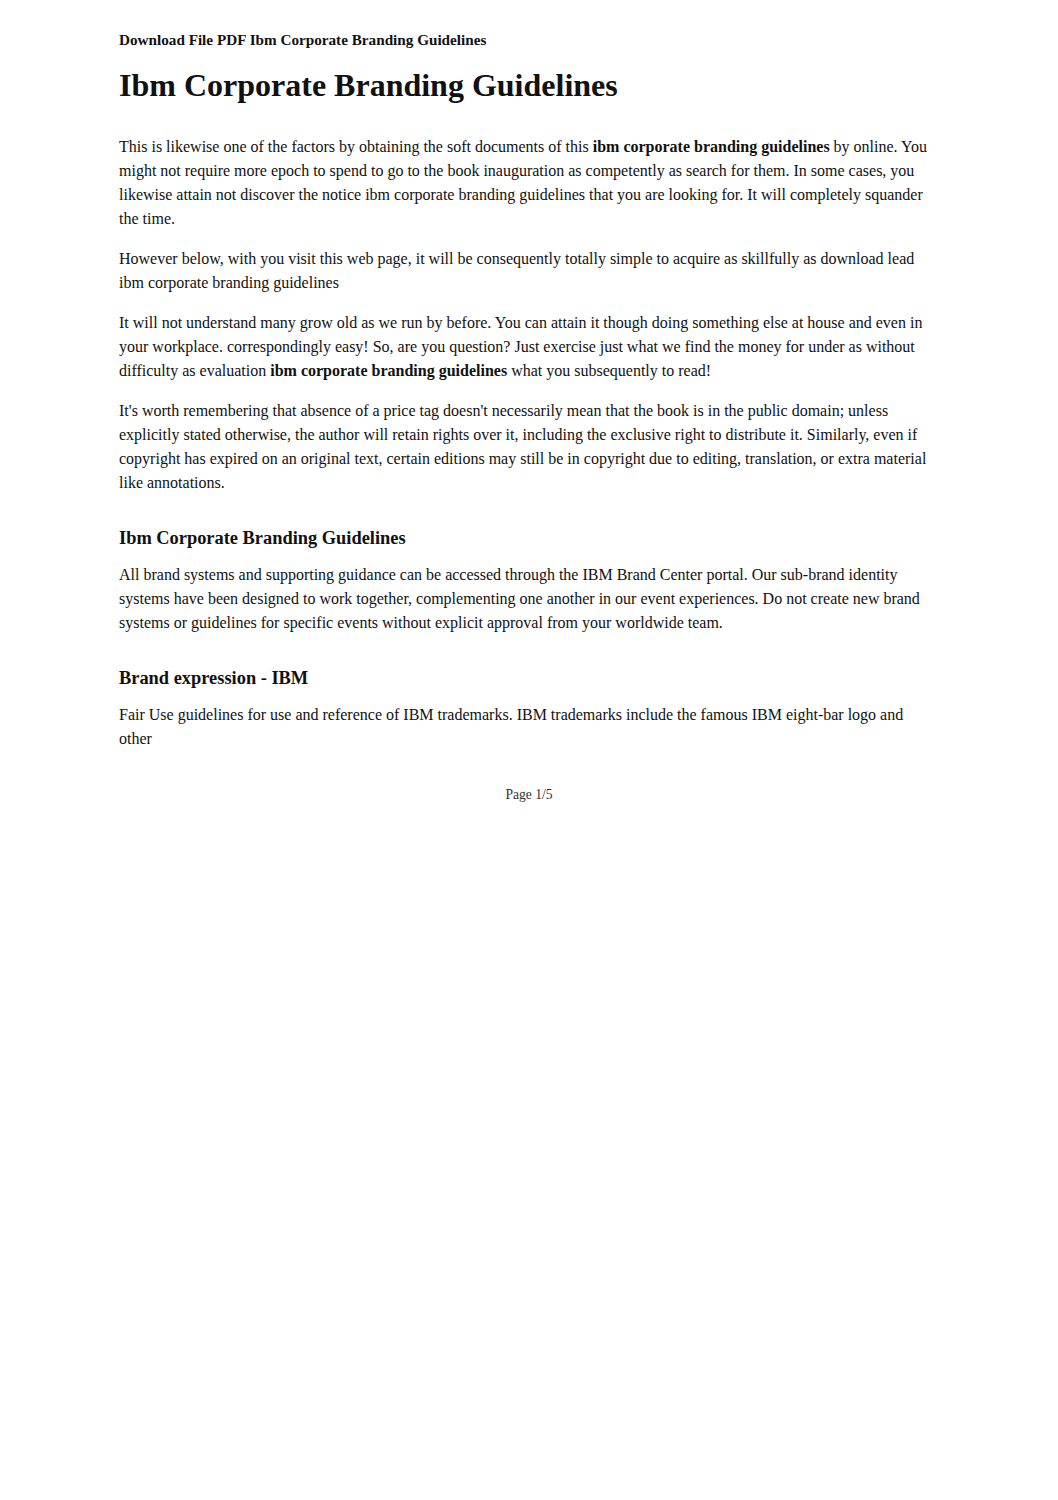Download File PDF Ibm Corporate Branding Guidelines
Ibm Corporate Branding Guidelines
This is likewise one of the factors by obtaining the soft documents of this ibm corporate branding guidelines by online. You might not require more epoch to spend to go to the book inauguration as competently as search for them. In some cases, you likewise attain not discover the notice ibm corporate branding guidelines that you are looking for. It will completely squander the time.
However below, with you visit this web page, it will be consequently totally simple to acquire as skillfully as download lead ibm corporate branding guidelines
It will not understand many grow old as we run by before. You can attain it though doing something else at house and even in your workplace. correspondingly easy! So, are you question? Just exercise just what we find the money for under as without difficulty as evaluation ibm corporate branding guidelines what you subsequently to read!
It's worth remembering that absence of a price tag doesn't necessarily mean that the book is in the public domain; unless explicitly stated otherwise, the author will retain rights over it, including the exclusive right to distribute it. Similarly, even if copyright has expired on an original text, certain editions may still be in copyright due to editing, translation, or extra material like annotations.
Ibm Corporate Branding Guidelines
All brand systems and supporting guidance can be accessed through the IBM Brand Center portal. Our sub-brand identity systems have been designed to work together, complementing one another in our event experiences. Do not create new brand systems or guidelines for specific events without explicit approval from your worldwide team.
Brand expression - IBM
Fair Use guidelines for use and reference of IBM trademarks. IBM trademarks include the famous IBM eight-bar logo and other
Page 1/5